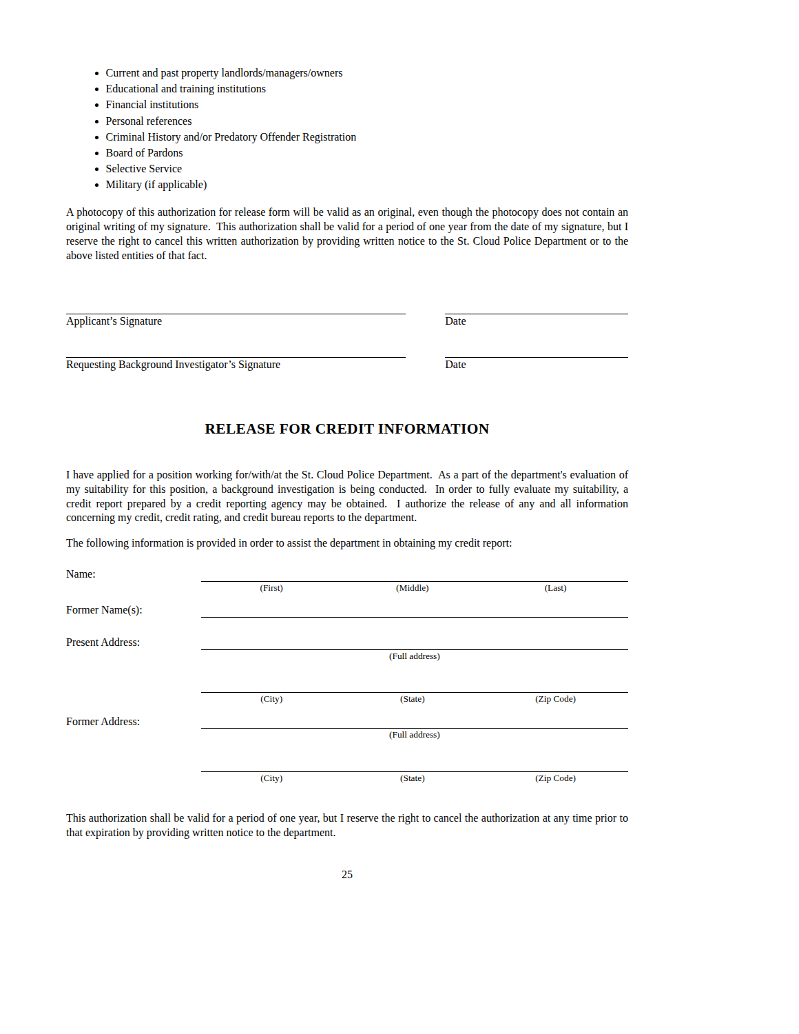Current and past property landlords/managers/owners
Educational and training institutions
Financial institutions
Personal references
Criminal History and/or Predatory Offender Registration
Board of Pardons
Selective Service
Military (if applicable)
A photocopy of this authorization for release form will be valid as an original, even though the photocopy does not contain an original writing of my signature. This authorization shall be valid for a period of one year from the date of my signature, but I reserve the right to cancel this written authorization by providing written notice to the St. Cloud Police Department or to the above listed entities of that fact.
| Applicant’s Signature | | Date |
| Requesting Background Investigator’s Signature | | Date |
RELEASE FOR CREDIT INFORMATION
I have applied for a position working for/with/at the St. Cloud Police Department. As a part of the department's evaluation of my suitability for this position, a background investigation is being conducted. In order to fully evaluate my suitability, a credit report prepared by a credit reporting agency may be obtained. I authorize the release of any and all information concerning my credit, credit rating, and credit bureau reports to the department.
The following information is provided in order to assist the department in obtaining my credit report:
| Name: | |
| | / (First) / (Middle) / (Last) / |
| Former Name(s): | |
| Present Address: | |
| | (Full address) |
| | / (City) / (State) / (Zip Code) / |
| Former Address: | |
| | (Full address) |
| | / (City) / (State) / (Zip Code) / |
This authorization shall be valid for a period of one year, but I reserve the right to cancel the authorization at any time prior to that expiration by providing written notice to the department.
25